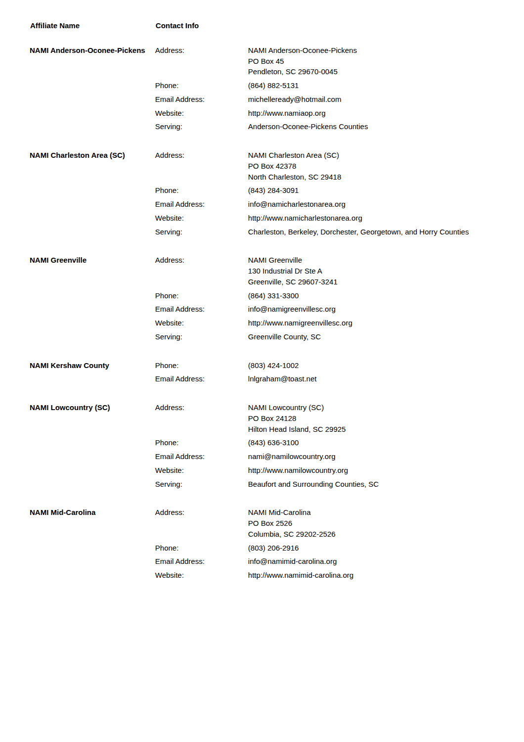| Affiliate Name | Contact Info |
| --- | --- |
| NAMI Anderson-Oconee-Pickens | Address: | NAMI Anderson-Oconee-Pickens PO Box 45 Pendleton, SC 29670-0045 |
| Phone: | (864) 882-5131 |
| Email Address: | michelleready@hotmail.com |
| Website: | http://www.namiaop.org |
| Serving: | Anderson-Oconee-Pickens Counties |
| NAMI Charleston Area (SC) | Address: | NAMI Charleston Area (SC) PO Box 42378 North Charleston, SC 29418 |
| Phone: | (843) 284-3091 |
| Email Address: | info@namicharlestonarea.org |
| Website: | http://www.namicharlestonarea.org |
| Serving: | Charleston, Berkeley, Dorchester, Georgetown, and Horry Counties |
| NAMI Greenville | Address: | NAMI Greenville 130 Industrial Dr Ste A Greenville, SC 29607-3241 |
| Phone: | (864) 331-3300 |
| Email Address: | info@namigreenvillesc.org |
| Website: | http://www.namigreenvillesc.org |
| Serving: | Greenville County, SC |
| NAMI Kershaw County | Phone: | (803) 424-1002 |
| Email Address: | lnlgraham@toast.net |
| NAMI Lowcountry (SC) | Address: | NAMI Lowcountry (SC) PO Box 24128 Hilton Head Island, SC 29925 |
| Phone: | (843) 636-3100 |
| Email Address: | nami@namilowcountry.org |
| Website: | http://www.namilowcountry.org |
| Serving: | Beaufort and Surrounding Counties, SC |
| NAMI Mid-Carolina | Address: | NAMI Mid-Carolina PO Box 2526 Columbia, SC 29202-2526 |
| Phone: | (803) 206-2916 |
| Email Address: | info@namimid-carolina.org |
| Website: | http://www.namimid-carolina.org |